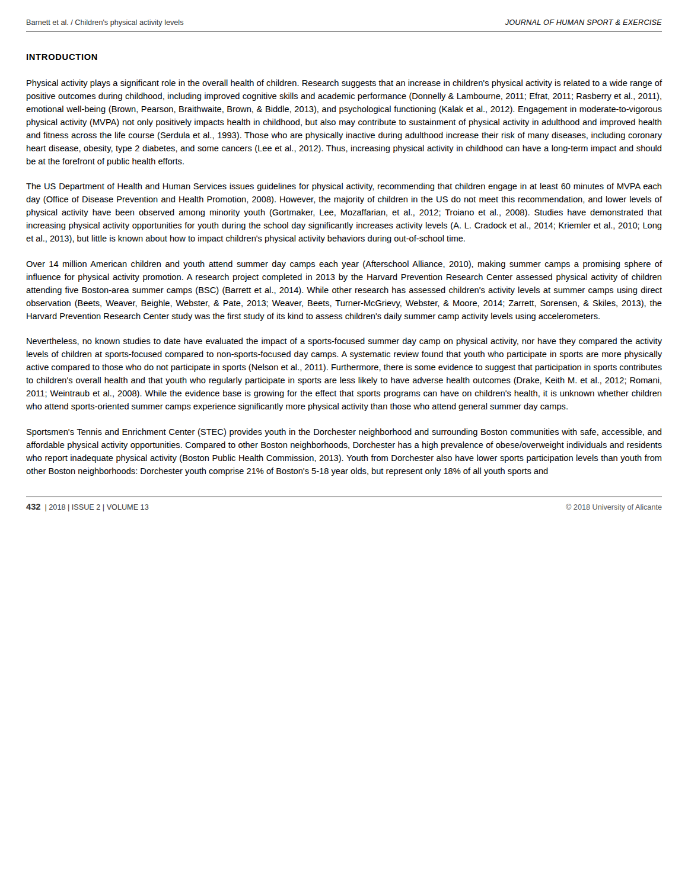Barnett et al. / Children's physical activity levels
JOURNAL OF HUMAN SPORT & EXERCISE
INTRODUCTION
Physical activity plays a significant role in the overall health of children. Research suggests that an increase in children's physical activity is related to a wide range of positive outcomes during childhood, including improved cognitive skills and academic performance (Donnelly & Lambourne, 2011; Efrat, 2011; Rasberry et al., 2011), emotional well-being (Brown, Pearson, Braithwaite, Brown, & Biddle, 2013), and psychological functioning (Kalak et al., 2012). Engagement in moderate-to-vigorous physical activity (MVPA) not only positively impacts health in childhood, but also may contribute to sustainment of physical activity in adulthood and improved health and fitness across the life course (Serdula et al., 1993). Those who are physically inactive during adulthood increase their risk of many diseases, including coronary heart disease, obesity, type 2 diabetes, and some cancers (Lee et al., 2012). Thus, increasing physical activity in childhood can have a long-term impact and should be at the forefront of public health efforts.
The US Department of Health and Human Services issues guidelines for physical activity, recommending that children engage in at least 60 minutes of MVPA each day (Office of Disease Prevention and Health Promotion, 2008). However, the majority of children in the US do not meet this recommendation, and lower levels of physical activity have been observed among minority youth (Gortmaker, Lee, Mozaffarian, et al., 2012; Troiano et al., 2008). Studies have demonstrated that increasing physical activity opportunities for youth during the school day significantly increases activity levels (A. L. Cradock et al., 2014; Kriemler et al., 2010; Long et al., 2013), but little is known about how to impact children's physical activity behaviors during out-of-school time.
Over 14 million American children and youth attend summer day camps each year (Afterschool Alliance, 2010), making summer camps a promising sphere of influence for physical activity promotion. A research project completed in 2013 by the Harvard Prevention Research Center assessed physical activity of children attending five Boston-area summer camps (BSC) (Barrett et al., 2014). While other research has assessed children's activity levels at summer camps using direct observation (Beets, Weaver, Beighle, Webster, & Pate, 2013; Weaver, Beets, Turner-McGrievy, Webster, & Moore, 2014; Zarrett, Sorensen, & Skiles, 2013), the Harvard Prevention Research Center study was the first study of its kind to assess children's daily summer camp activity levels using accelerometers.
Nevertheless, no known studies to date have evaluated the impact of a sports-focused summer day camp on physical activity, nor have they compared the activity levels of children at sports-focused compared to non-sports-focused day camps. A systematic review found that youth who participate in sports are more physically active compared to those who do not participate in sports (Nelson et al., 2011). Furthermore, there is some evidence to suggest that participation in sports contributes to children's overall health and that youth who regularly participate in sports are less likely to have adverse health outcomes (Drake, Keith M. et al., 2012; Romani, 2011; Weintraub et al., 2008). While the evidence base is growing for the effect that sports programs can have on children's health, it is unknown whether children who attend sports-oriented summer camps experience significantly more physical activity than those who attend general summer day camps.
Sportsmen's Tennis and Enrichment Center (STEC) provides youth in the Dorchester neighborhood and surrounding Boston communities with safe, accessible, and affordable physical activity opportunities. Compared to other Boston neighborhoods, Dorchester has a high prevalence of obese/overweight individuals and residents who report inadequate physical activity (Boston Public Health Commission, 2013). Youth from Dorchester also have lower sports participation levels than youth from other Boston neighborhoods: Dorchester youth comprise 21% of Boston's 5-18 year olds, but represent only 18% of all youth sports and
432 | 2018 | ISSUE 2 | VOLUME 13
© 2018 University of Alicante